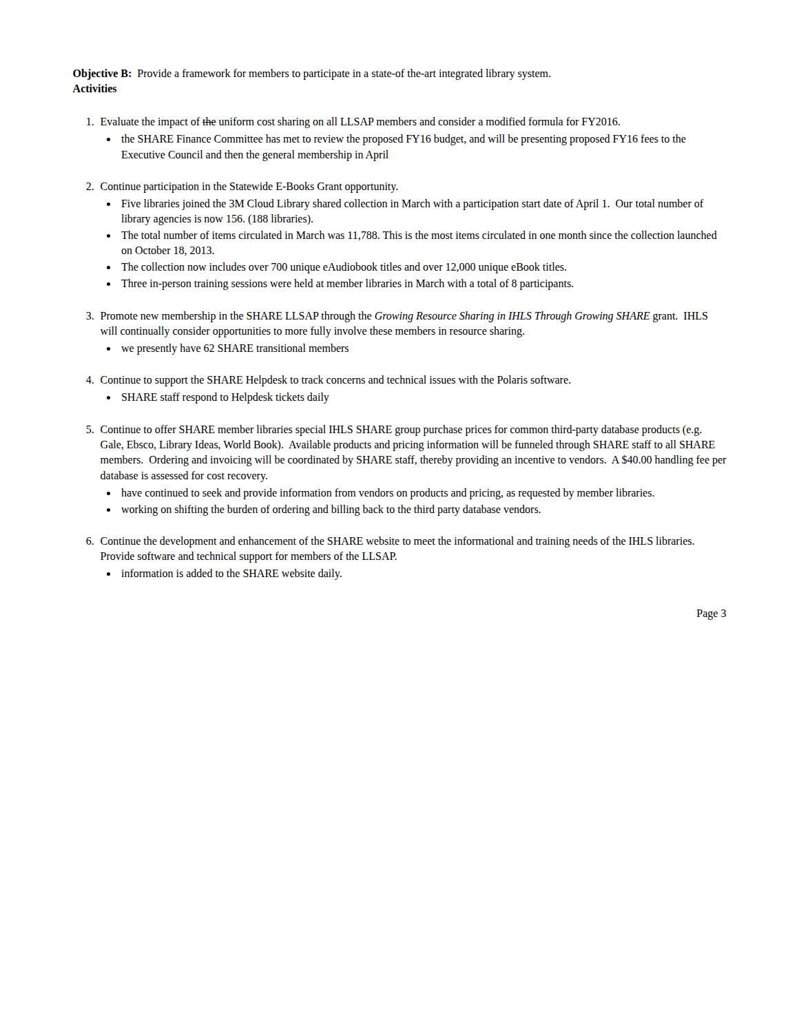Objective B: Provide a framework for members to participate in a state-of the-art integrated library system.
Activities
Evaluate the impact of the uniform cost sharing on all LLSAP members and consider a modified formula for FY2016.
the SHARE Finance Committee has met to review the proposed FY16 budget, and will be presenting proposed FY16 fees to the Executive Council and then the general membership in April
Continue participation in the Statewide E-Books Grant opportunity.
Five libraries joined the 3M Cloud Library shared collection in March with a participation start date of April 1. Our total number of library agencies is now 156. (188 libraries).
The total number of items circulated in March was 11,788. This is the most items circulated in one month since the collection launched on October 18, 2013.
The collection now includes over 700 unique eAudiobook titles and over 12,000 unique eBook titles.
Three in-person training sessions were held at member libraries in March with a total of 8 participants.
Promote new membership in the SHARE LLSAP through the Growing Resource Sharing in IHLS Through Growing SHARE grant. IHLS will continually consider opportunities to more fully involve these members in resource sharing.
we presently have 62 SHARE transitional members
Continue to support the SHARE Helpdesk to track concerns and technical issues with the Polaris software.
SHARE staff respond to Helpdesk tickets daily
Continue to offer SHARE member libraries special IHLS SHARE group purchase prices for common third-party database products (e.g. Gale, Ebsco, Library Ideas, World Book). Available products and pricing information will be funneled through SHARE staff to all SHARE members. Ordering and invoicing will be coordinated by SHARE staff, thereby providing an incentive to vendors. A $40.00 handling fee per database is assessed for cost recovery.
have continued to seek and provide information from vendors on products and pricing, as requested by member libraries.
working on shifting the burden of ordering and billing back to the third party database vendors.
Continue the development and enhancement of the SHARE website to meet the informational and training needs of the IHLS libraries. Provide software and technical support for members of the LLSAP.
information is added to the SHARE website daily.
Page 3